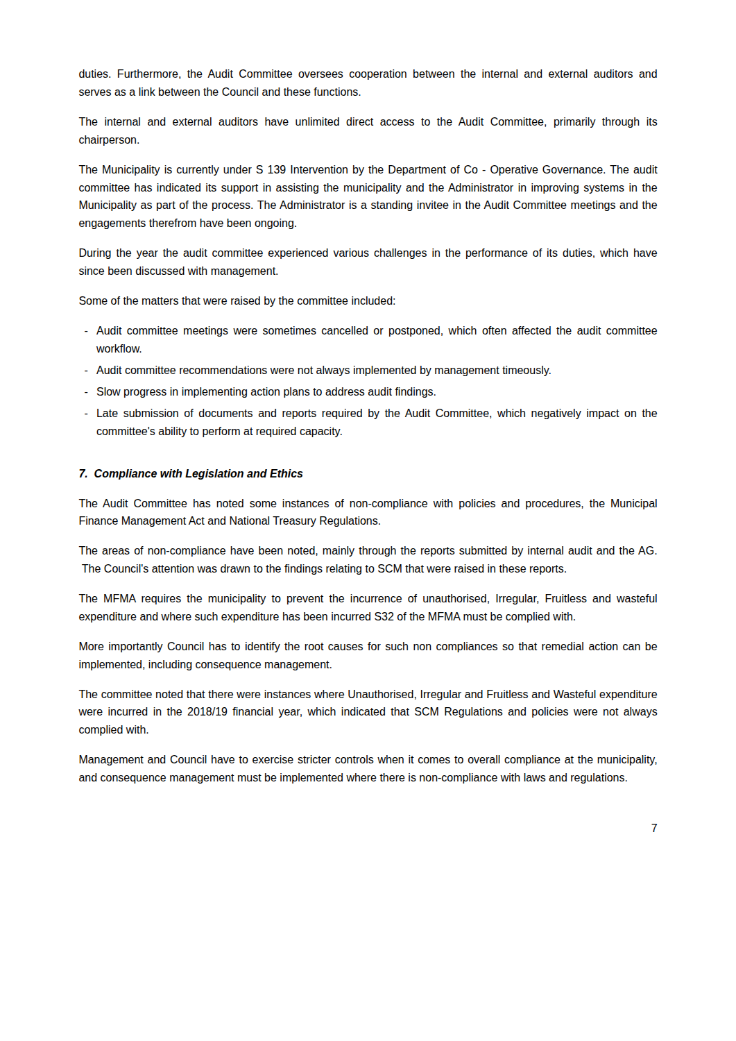duties. Furthermore, the Audit Committee oversees cooperation between the internal and external auditors and serves as a link between the Council and these functions.
The internal and external auditors have unlimited direct access to the Audit Committee, primarily through its chairperson.
The Municipality is currently under S 139 Intervention by the Department of Co - Operative Governance. The audit committee has indicated its support in assisting the municipality and the Administrator in improving systems in the Municipality as part of the process. The Administrator is a standing invitee in the Audit Committee meetings and the engagements therefrom have been ongoing.
During the year the audit committee experienced various challenges in the performance of its duties, which have since been discussed with management.
Some of the matters that were raised by the committee included:
Audit committee meetings were sometimes cancelled or postponed, which often affected the audit committee workflow.
Audit committee recommendations were not always implemented by management timeously.
Slow progress in implementing action plans to address audit findings.
Late submission of documents and reports required by the Audit Committee, which negatively impact on the committee's ability to perform at required capacity.
7. Compliance with Legislation and Ethics
The Audit Committee has noted some instances of non-compliance with policies and procedures, the Municipal Finance Management Act and National Treasury Regulations.
The areas of non-compliance have been noted, mainly through the reports submitted by internal audit and the AG. The Council's attention was drawn to the findings relating to SCM that were raised in these reports.
The MFMA requires the municipality to prevent the incurrence of unauthorised, Irregular, Fruitless and wasteful expenditure and where such expenditure has been incurred S32 of the MFMA must be complied with.
More importantly Council has to identify the root causes for such non compliances so that remedial action can be implemented, including consequence management.
The committee noted that there were instances where Unauthorised, Irregular and Fruitless and Wasteful expenditure were incurred in the 2018/19 financial year, which indicated that SCM Regulations and policies were not always complied with.
Management and Council have to exercise stricter controls when it comes to overall compliance at the municipality, and consequence management must be implemented where there is non-compliance with laws and regulations.
7